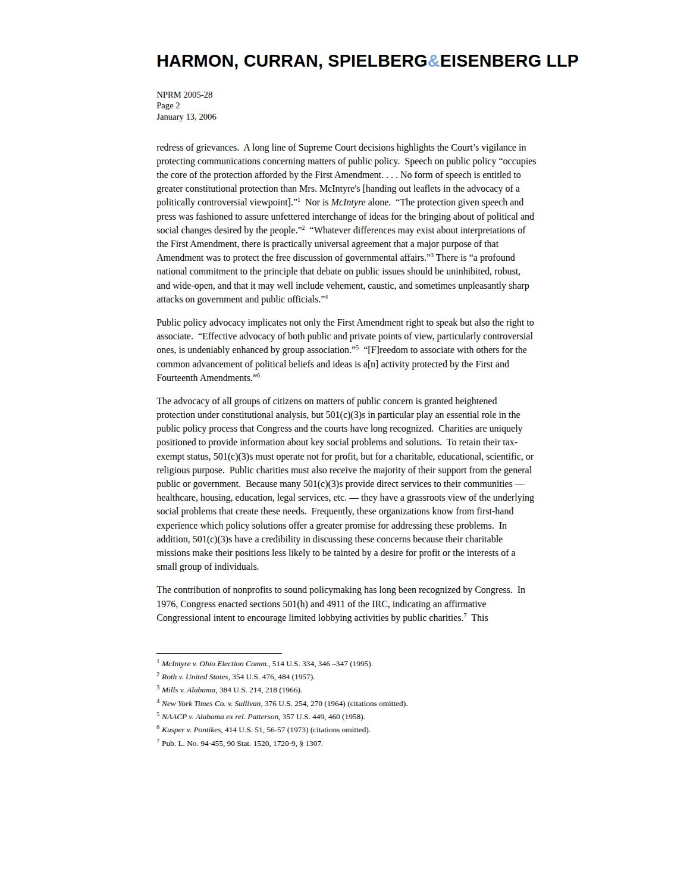HARMON, CURRAN, SPIELBERG&EISENBERG LLP
NPRM 2005-28
Page 2
January 13, 2006
redress of grievances. A long line of Supreme Court decisions highlights the Court’s vigilance in protecting communications concerning matters of public policy. Speech on public policy “occupies the core of the protection afforded by the First Amendment. . . . No form of speech is entitled to greater constitutional protection than Mrs. McIntyre's [handing out leaflets in the advocacy of a politically controversial viewpoint].”1 Nor is McIntyre alone. “The protection given speech and press was fashioned to assure unfettered interchange of ideas for the bringing about of political and social changes desired by the people.”2 “Whatever differences may exist about interpretations of the First Amendment, there is practically universal agreement that a major purpose of that Amendment was to protect the free discussion of governmental affairs.”3 There is “a profound national commitment to the principle that debate on public issues should be uninhibited, robust, and wide-open, and that it may well include vehement, caustic, and sometimes unpleasantly sharp attacks on government and public officials.”4
Public policy advocacy implicates not only the First Amendment right to speak but also the right to associate. “Effective advocacy of both public and private points of view, particularly controversial ones, is undeniably enhanced by group association.”5 “[F]reedom to associate with others for the common advancement of political beliefs and ideas is a[n] activity protected by the First and Fourteenth Amendments.”6
The advocacy of all groups of citizens on matters of public concern is granted heightened protection under constitutional analysis, but 501(c)(3)s in particular play an essential role in the public policy process that Congress and the courts have long recognized. Charities are uniquely positioned to provide information about key social problems and solutions. To retain their tax-exempt status, 501(c)(3)s must operate not for profit, but for a charitable, educational, scientific, or religious purpose. Public charities must also receive the majority of their support from the general public or government. Because many 501(c)(3)s provide direct services to their communities — healthcare, housing, education, legal services, etc. — they have a grassroots view of the underlying social problems that create these needs. Frequently, these organizations know from first-hand experience which policy solutions offer a greater promise for addressing these problems. In addition, 501(c)(3)s have a credibility in discussing these concerns because their charitable missions make their positions less likely to be tainted by a desire for profit or the interests of a small group of individuals.
The contribution of nonprofits to sound policymaking has long been recognized by Congress. In 1976, Congress enacted sections 501(h) and 4911 of the IRC, indicating an affirmative Congressional intent to encourage limited lobbying activities by public charities.7 This
1 McIntyre v. Ohio Election Comm., 514 U.S. 334, 346 –347 (1995).
2 Roth v. United States, 354 U.S. 476, 484 (1957).
3 Mills v. Alabama, 384 U.S. 214, 218 (1966).
4 New York Times Co. v. Sullivan, 376 U.S. 254, 270 (1964) (citations omitted).
5 NAACP v. Alabama ex rel. Patterson, 357 U.S. 449, 460 (1958).
6 Kusper v. Pontikes, 414 U.S. 51, 56-57 (1973) (citations omitted).
7 Pub. L. No. 94-455, 90 Stat. 1520, 1720-9, § 1307.